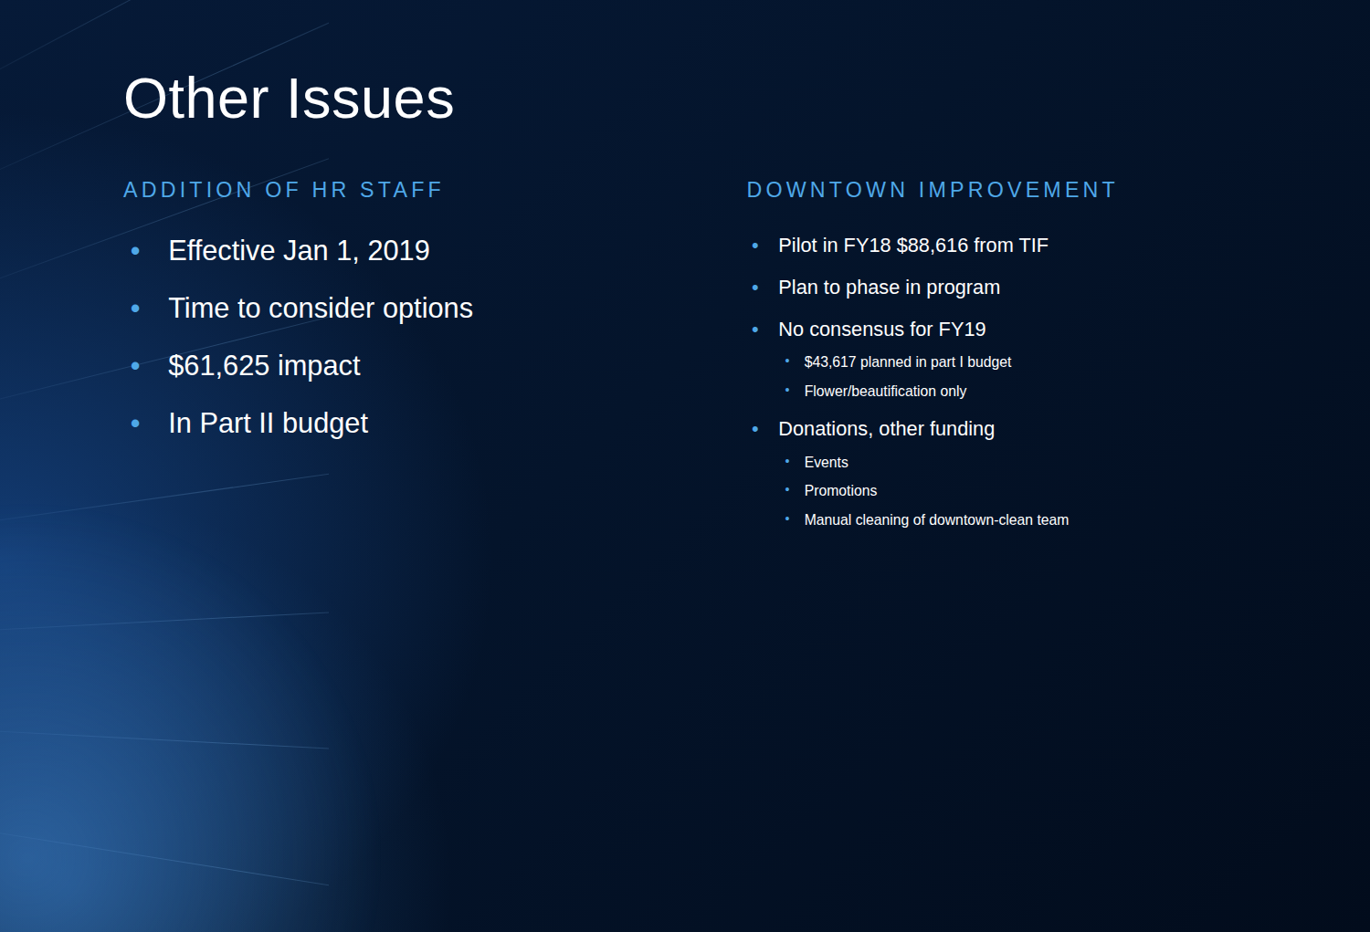Other Issues
Addition of HR Staff
Effective Jan 1, 2019
Time to consider options
$61,625 impact
In Part II budget
Downtown Improvement
Pilot in FY18 $88,616 from TIF
Plan to phase in program
No consensus for FY19
$43,617 planned in part I budget
Flower/beautification only
Donations, other funding
Events
Promotions
Manual cleaning of downtown-clean team